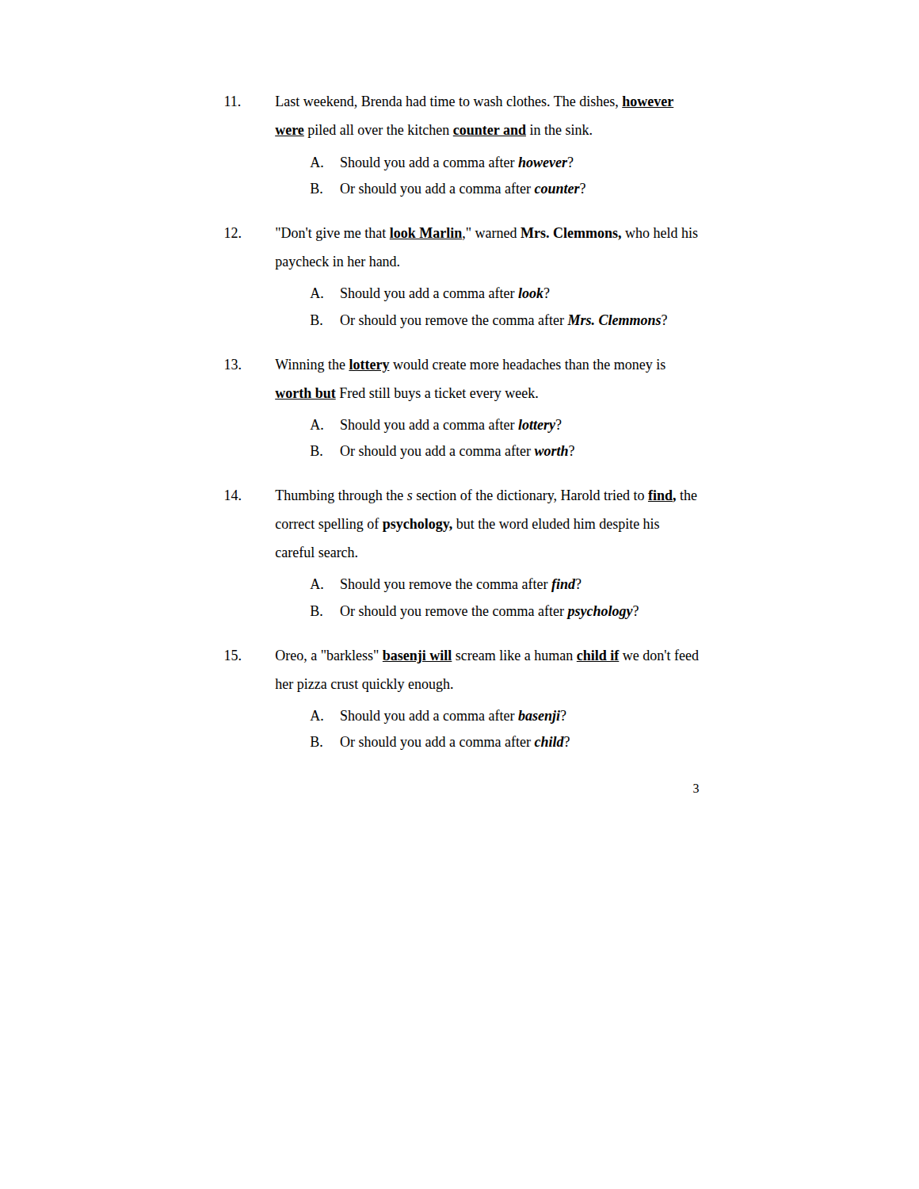11.
Last weekend, Brenda had time to wash clothes. The dishes, however were piled all over the kitchen counter and in the sink.
A. Should you add a comma after however?
B. Or should you add a comma after counter?
12.
"Don't give me that look Marlin," warned Mrs. Clemmons, who held his paycheck in her hand.
A. Should you add a comma after look?
B. Or should you remove the comma after Mrs. Clemmons?
13.
Winning the lottery would create more headaches than the money is worth but Fred still buys a ticket every week.
A. Should you add a comma after lottery?
B. Or should you add a comma after worth?
14.
Thumbing through the s section of the dictionary, Harold tried to find, the correct spelling of psychology, but the word eluded him despite his careful search.
A. Should you remove the comma after find?
B. Or should you remove the comma after psychology?
15.
Oreo, a "barkless" basenji will scream like a human child if we don't feed her pizza crust quickly enough.
A. Should you add a comma after basenji?
B. Or should you add a comma after child?
3